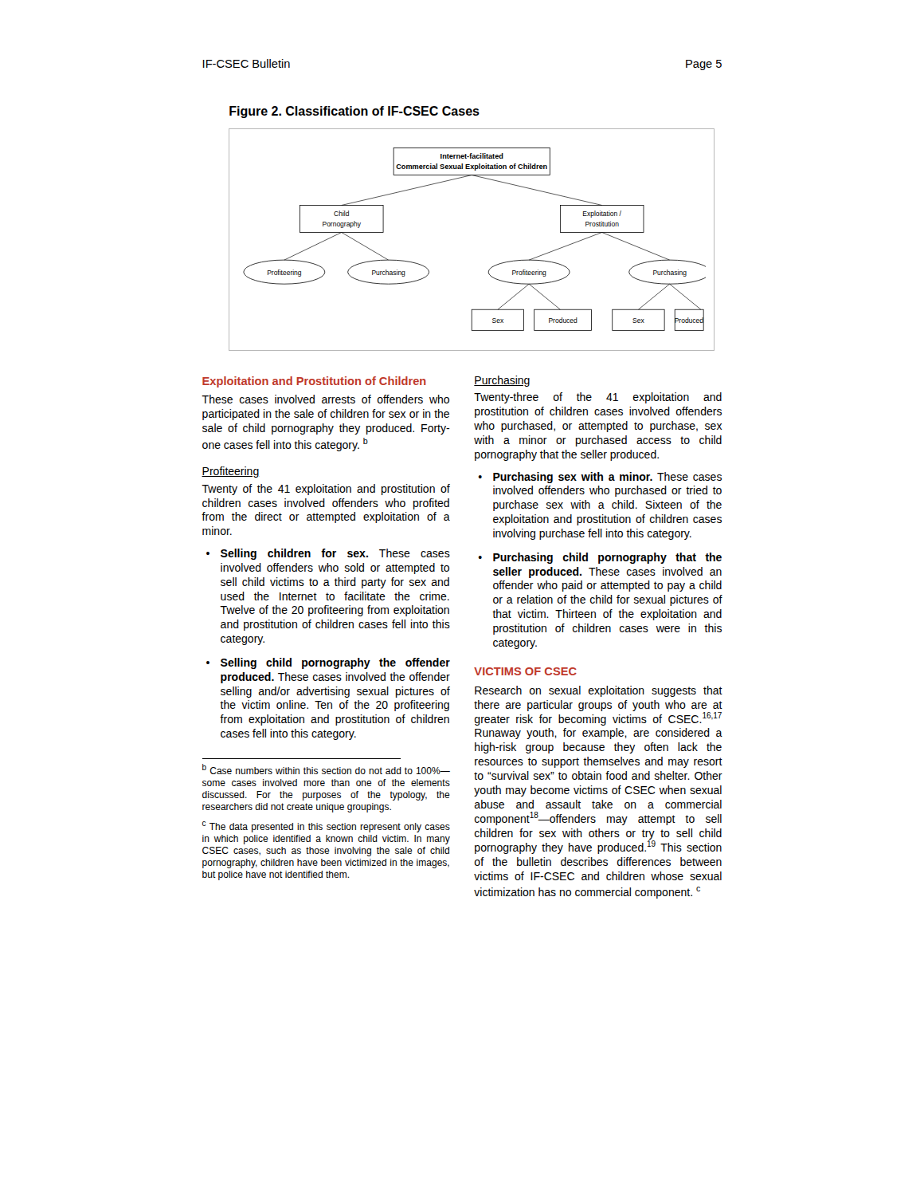IF-CSEC Bulletin Page 5
Figure 2. Classification of IF-CSEC Cases
Internet-facilitated Commercial Sexual Exploitation of Children Child Pornography Exploitation / Prostitution Profiteering Purchasing Profiteering Purchasing Sex Produced Sex Produced
Exploitation and Prostitution of Children
These cases involved arrests of offenders who participated in the sale of children for sex or in the sale of child pornography they produced. Forty-one cases fell into this category. b
Profiteering
Twenty of the 41 exploitation and prostitution of children cases involved offenders who profited from the direct or attempted exploitation of a minor.
Selling children for sex. These cases involved offenders who sold or attempted to sell child victims to a third party for sex and used the Internet to facilitate the crime. Twelve of the 20 profiteering from exploitation and prostitution of children cases fell into this category.
Selling child pornography the offender produced. These cases involved the offender selling and/or advertising sexual pictures of the victim online. Ten of the 20 profiteering from exploitation and prostitution of children cases fell into this category.
b Case numbers within this section do not add to 100%—some cases involved more than one of the elements discussed. For the purposes of the typology, the researchers did not create unique groupings.
c The data presented in this section represent only cases in which police identified a known child victim. In many CSEC cases, such as those involving the sale of child pornography, children have been victimized in the images, but police have not identified them.
Purchasing
Twenty-three of the 41 exploitation and prostitution of children cases involved offenders who purchased, or attempted to purchase, sex with a minor or purchased access to child pornography that the seller produced.
Purchasing sex with a minor. These cases involved offenders who purchased or tried to purchase sex with a child. Sixteen of the exploitation and prostitution of children cases involving purchase fell into this category.
Purchasing child pornography that the seller produced. These cases involved an offender who paid or attempted to pay a child or a relation of the child for sexual pictures of that victim. Thirteen of the exploitation and prostitution of children cases were in this category.
Victims of CSEC
Research on sexual exploitation suggests that there are particular groups of youth who are at greater risk for becoming victims of CSEC.16,17 Runaway youth, for example, are considered a high-risk group because they often lack the resources to support themselves and may resort to “survival sex” to obtain food and shelter. Other youth may become victims of CSEC when sexual abuse and assault take on a commercial component18—offenders may attempt to sell children for sex with others or try to sell child pornography they have produced.19 This section of the bulletin describes differences between victims of IF-CSEC and children whose sexual victimization has no commercial component. c